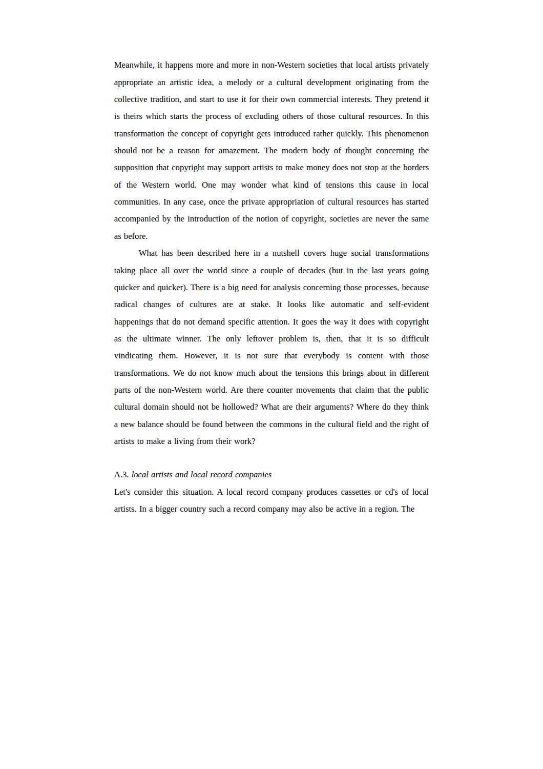Meanwhile, it happens more and more in non-Western societies that local artists privately appropriate an artistic idea, a melody or a cultural development originating from the collective tradition, and start to use it for their own commercial interests. They pretend it is theirs which starts the process of excluding others of those cultural resources. In this transformation the concept of copyright gets introduced rather quickly. This phenomenon should not be a reason for amazement. The modern body of thought concerning the supposition that copyright may support artists to make money does not stop at the borders of the Western world. One may wonder what kind of tensions this cause in local communities. In any case, once the private appropriation of cultural resources has started accompanied by the introduction of the notion of copyright, societies are never the same as before.
What has been described here in a nutshell covers huge social transformations taking place all over the world since a couple of decades (but in the last years going quicker and quicker). There is a big need for analysis concerning those processes, because radical changes of cultures are at stake. It looks like automatic and self-evident happenings that do not demand specific attention. It goes the way it does with copyright as the ultimate winner. The only leftover problem is, then, that it is so difficult vindicating them. However, it is not sure that everybody is content with those transformations. We do not know much about the tensions this brings about in different parts of the non-Western world. Are there counter movements that claim that the public cultural domain should not be hollowed? What are their arguments? Where do they think a new balance should be found between the commons in the cultural field and the right of artists to make a living from their work?
A.3. local artists and local record companies
Let's consider this situation. A local record company produces cassettes or cd's of local artists. In a bigger country such a record company may also be active in a region. The